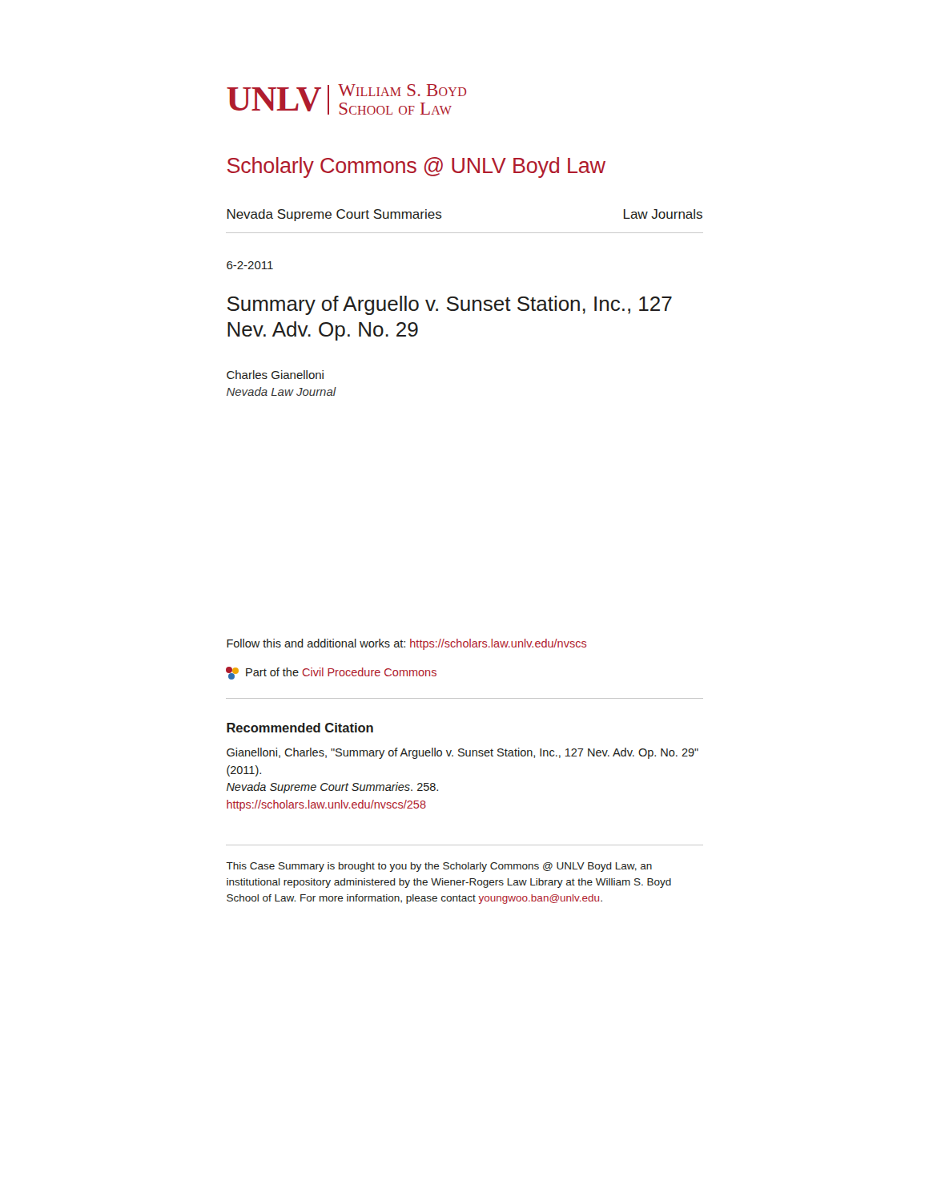UNLV
William S. Boyd School of Law
Scholarly Commons @ UNLV Boyd Law
Nevada Supreme Court Summaries
Law Journals
6-2-2011
Summary of Arguello v. Sunset Station, Inc., 127 Nev. Adv. Op. No. 29
Charles Gianelloni Nevada Law Journal
Follow this and additional works at: https://scholars.law.unlv.edu/nvscs
Part of the Civil Procedure Commons
Recommended Citation
Gianelloni, Charles, "Summary of Arguello v. Sunset Station, Inc., 127 Nev. Adv. Op. No. 29" (2011).
Nevada Supreme Court Summaries. 258.
https://scholars.law.unlv.edu/nvscs/258
This Case Summary is brought to you by the Scholarly Commons @ UNLV Boyd Law, an institutional repository administered by the Wiener-Rogers Law Library at the William S. Boyd School of Law. For more information, please contact youngwoo.ban@unlv.edu.